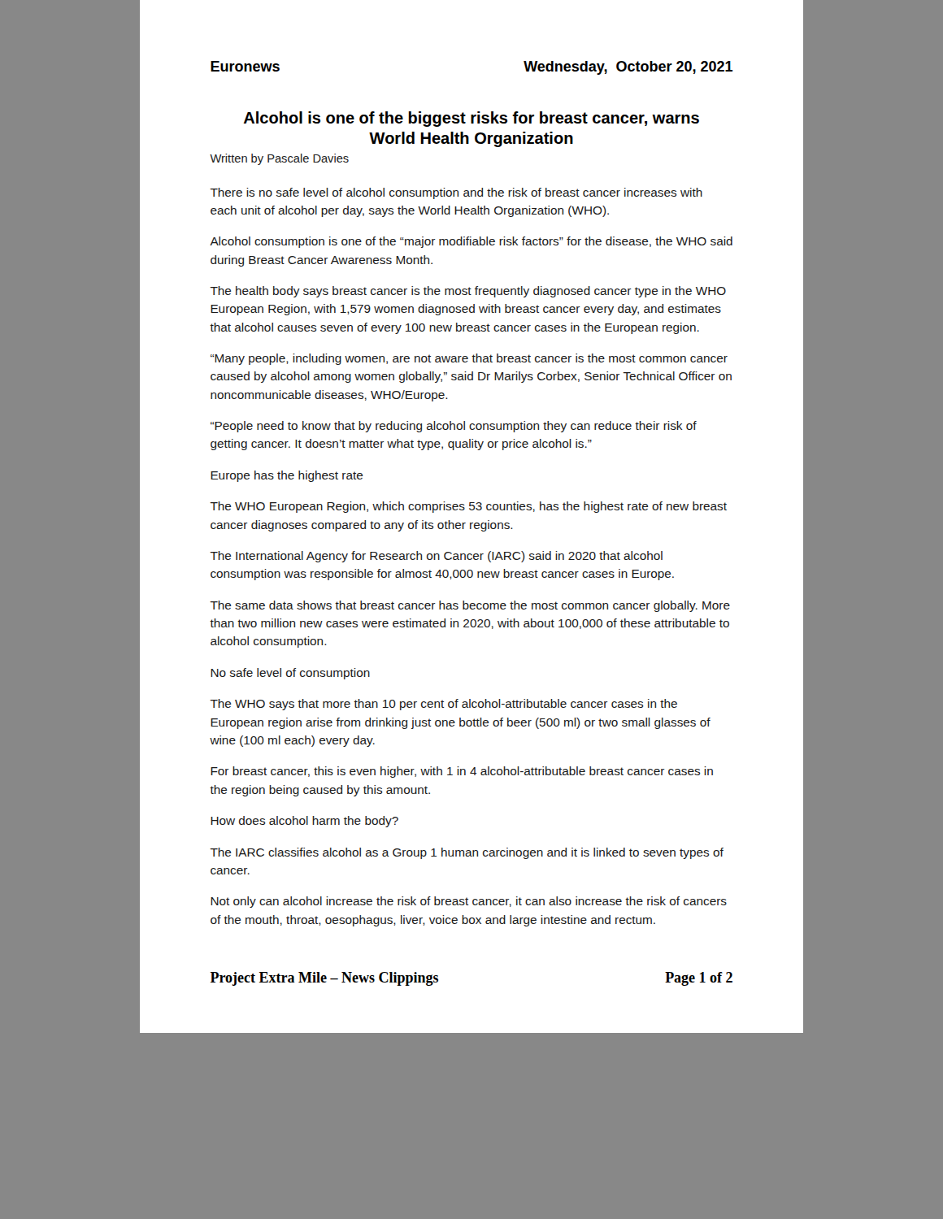Euronews Wednesday, October 20, 2021
Alcohol is one of the biggest risks for breast cancer, warns World Health Organization
Written by Pascale Davies
There is no safe level of alcohol consumption and the risk of breast cancer increases with each unit of alcohol per day, says the World Health Organization (WHO).
Alcohol consumption is one of the “major modifiable risk factors” for the disease, the WHO said during Breast Cancer Awareness Month.
The health body says breast cancer is the most frequently diagnosed cancer type in the WHO European Region, with 1,579 women diagnosed with breast cancer every day, and estimates that alcohol causes seven of every 100 new breast cancer cases in the European region.
“Many people, including women, are not aware that breast cancer is the most common cancer caused by alcohol among women globally,” said Dr Marilys Corbex, Senior Technical Officer on noncommunicable diseases, WHO/Europe.
“People need to know that by reducing alcohol consumption they can reduce their risk of getting cancer. It doesn’t matter what type, quality or price alcohol is.”
Europe has the highest rate
The WHO European Region, which comprises 53 counties, has the highest rate of new breast cancer diagnoses compared to any of its other regions.
The International Agency for Research on Cancer (IARC) said in 2020 that alcohol consumption was responsible for almost 40,000 new breast cancer cases in Europe.
The same data shows that breast cancer has become the most common cancer globally. More than two million new cases were estimated in 2020, with about 100,000 of these attributable to alcohol consumption.
No safe level of consumption
The WHO says that more than 10 per cent of alcohol-attributable cancer cases in the European region arise from drinking just one bottle of beer (500 ml) or two small glasses of wine (100 ml each) every day.
For breast cancer, this is even higher, with 1 in 4 alcohol-attributable breast cancer cases in the region being caused by this amount.
How does alcohol harm the body?
The IARC classifies alcohol as a Group 1 human carcinogen and it is linked to seven types of cancer.
Not only can alcohol increase the risk of breast cancer, it can also increase the risk of cancers of the mouth, throat, oesophagus, liver, voice box and large intestine and rectum.
Project Extra Mile – News Clippings Page 1 of 2